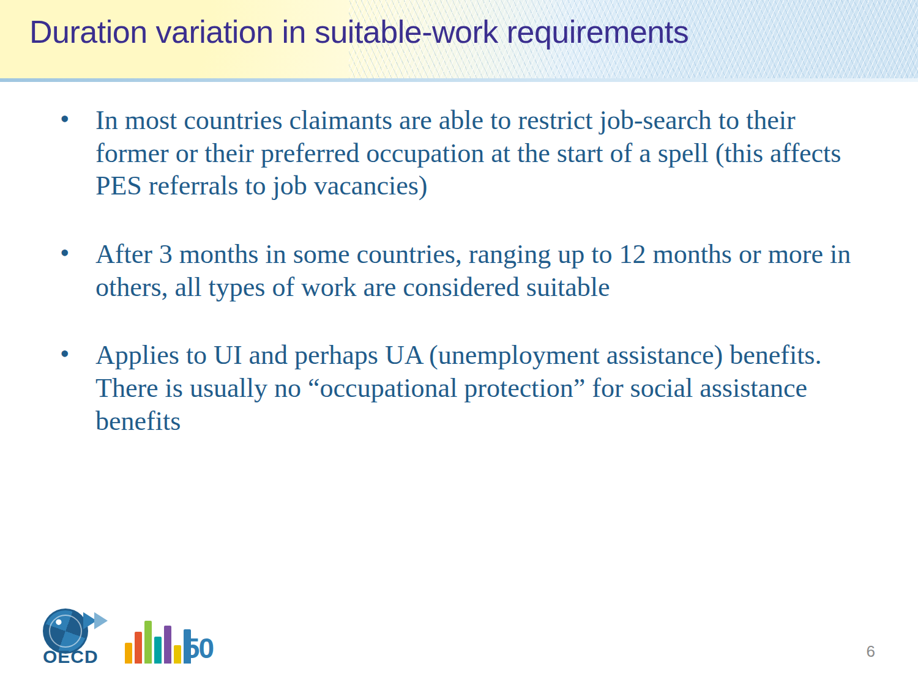Duration variation in suitable-work requirements
In most countries claimants are able to restrict job-search to their former or their preferred occupation at the start of a spell (this affects PES referrals to job vacancies)
After 3 months in some countries, ranging up to 12 months or more in others, all types of work are considered suitable
Applies to UI and perhaps UA (unemployment assistance) benefits. There is usually no “occupational protection” for social assistance benefits
OECD
50
6